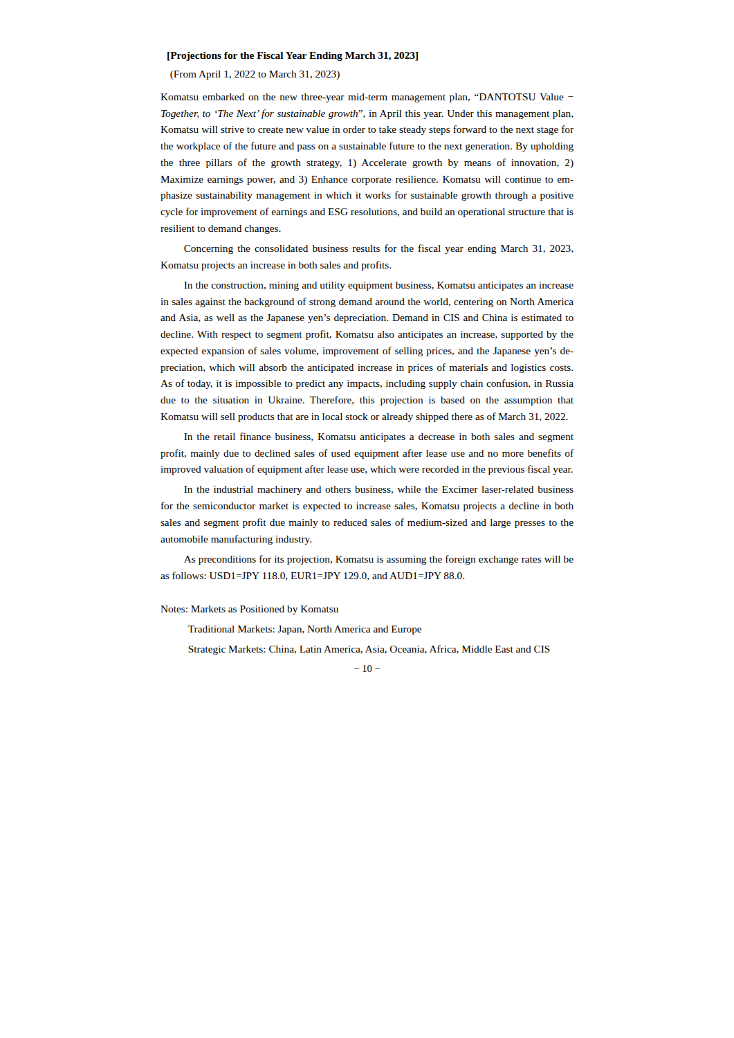[Projections for the Fiscal Year Ending March 31, 2023]
(From April 1, 2022 to March 31, 2023)
Komatsu embarked on the new three-year mid-term management plan, “DANTOTSU Value − Together, to ‘The Next’ for sustainable growth”, in April this year. Under this management plan, Komatsu will strive to create new value in order to take steady steps forward to the next stage for the workplace of the future and pass on a sustainable future to the next generation. By upholding the three pillars of the growth strategy, 1) Accelerate growth by means of innovation, 2) Maximize earnings power, and 3) Enhance corporate resilience. Komatsu will continue to emphasize sustainability management in which it works for sustainable growth through a positive cycle for improvement of earnings and ESG resolutions, and build an operational structure that is resilient to demand changes.
Concerning the consolidated business results for the fiscal year ending March 31, 2023, Komatsu projects an increase in both sales and profits.
In the construction, mining and utility equipment business, Komatsu anticipates an increase in sales against the background of strong demand around the world, centering on North America and Asia, as well as the Japanese yen’s depreciation. Demand in CIS and China is estimated to decline. With respect to segment profit, Komatsu also anticipates an increase, supported by the expected expansion of sales volume, improvement of selling prices, and the Japanese yen’s depreciation, which will absorb the anticipated increase in prices of materials and logistics costs. As of today, it is impossible to predict any impacts, including supply chain confusion, in Russia due to the situation in Ukraine. Therefore, this projection is based on the assumption that Komatsu will sell products that are in local stock or already shipped there as of March 31, 2022.
In the retail finance business, Komatsu anticipates a decrease in both sales and segment profit, mainly due to declined sales of used equipment after lease use and no more benefits of improved valuation of equipment after lease use, which were recorded in the previous fiscal year.
In the industrial machinery and others business, while the Excimer laser-related business for the semiconductor market is expected to increase sales, Komatsu projects a decline in both sales and segment profit due mainly to reduced sales of medium-sized and large presses to the automobile manufacturing industry.
As preconditions for its projection, Komatsu is assuming the foreign exchange rates will be as follows: USD1=JPY 118.0, EUR1=JPY 129.0, and AUD1=JPY 88.0.
Notes: Markets as Positioned by Komatsu
Traditional Markets: Japan, North America and Europe
Strategic Markets: China, Latin America, Asia, Oceania, Africa, Middle East and CIS
− 10 −